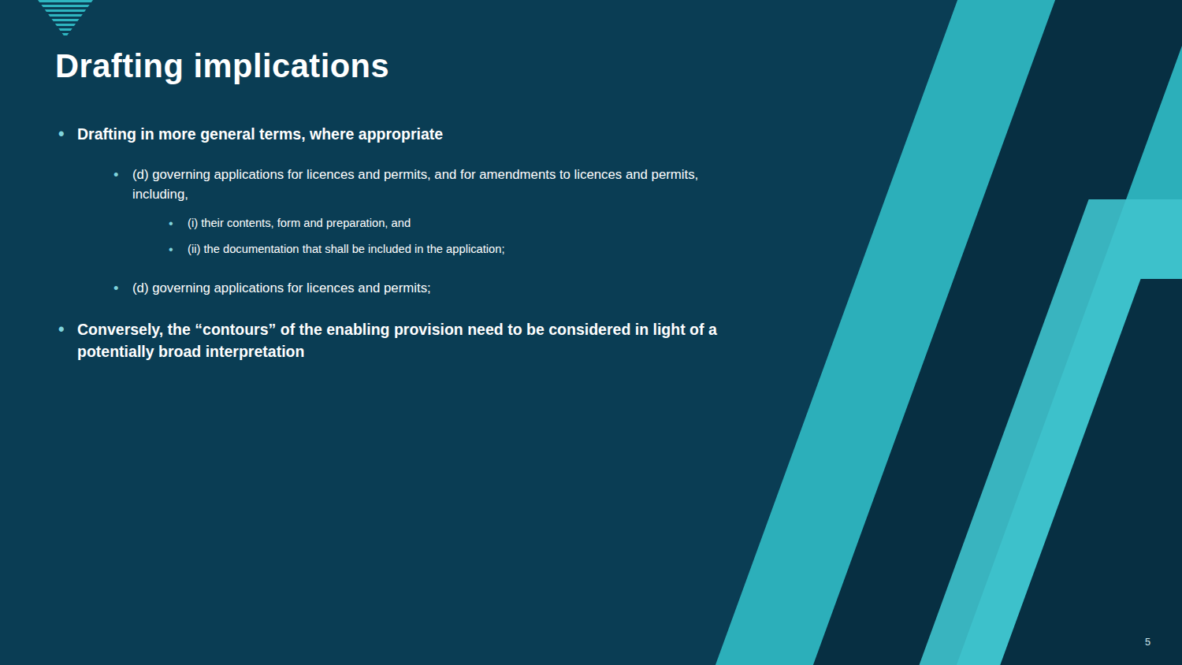Drafting implications
Drafting in more general terms, where appropriate
(d) governing applications for licences and permits, and for amendments to licences and permits, including,
(i) their contents, form and preparation, and
(ii) the documentation that shall be included in the application;
(d) governing applications for licences and permits;
Conversely, the “contours” of the enabling provision need to be considered in light of a potentially broad interpretation
5